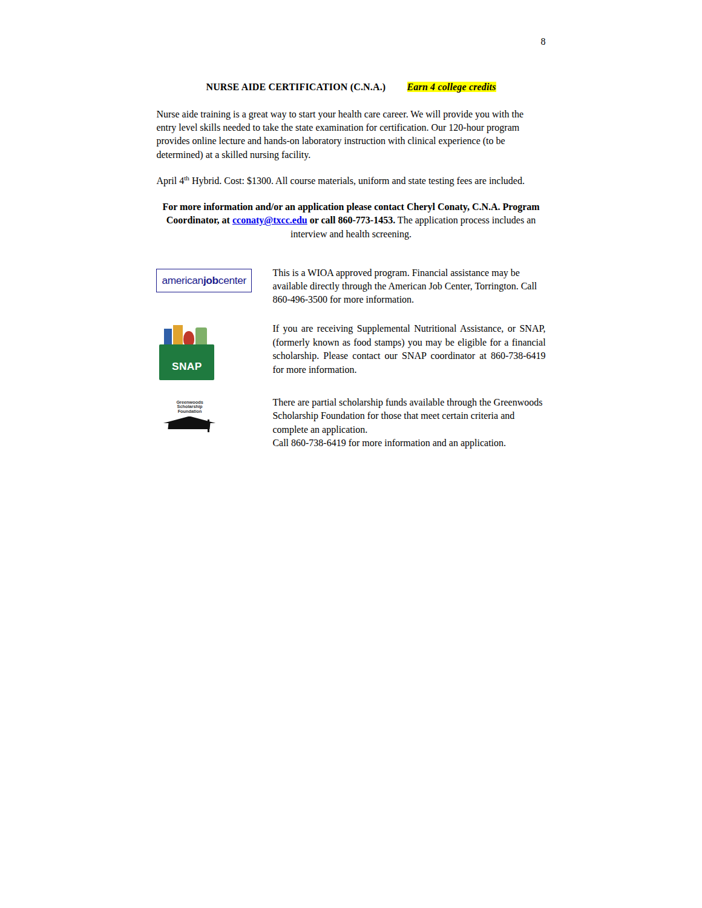8
NURSE AIDE CERTIFICATION (C.N.A.)Earn 4 college credits
Nurse aide training is a great way to start your health care career. We will provide you with the entry level skills needed to take the state examination for certification. Our 120-hour program provides online lecture and hands-on laboratory instruction with clinical experience (to be determined) at a skilled nursing facility.
April 4th Hybrid. Cost: $1300. All course materials, uniform and state testing fees are included.
For more information and/or an application please contact Cheryl Conaty, C.N.A. Program Coordinator, at cconaty@txcc.edu or call 860-773-1453. The application process includes an interview and health screening.
american job center
This is a WIOA approved program. Financial assistance may be available directly through the American Job Center, Torrington. Call 860-496-3500 for more information.
SNAP
If you are receiving Supplemental Nutritional Assistance, or SNAP, (formerly known as food stamps) you may be eligible for a financial scholarship. Please contact our SNAP coordinator at 860-738-6419 for more information.
Greenwoods
Scholarship
Foundation
There are partial scholarship funds available through the Greenwoods Scholarship Foundation for those that meet certain criteria and complete an application.
Call 860-738-6419 for more information and an application.